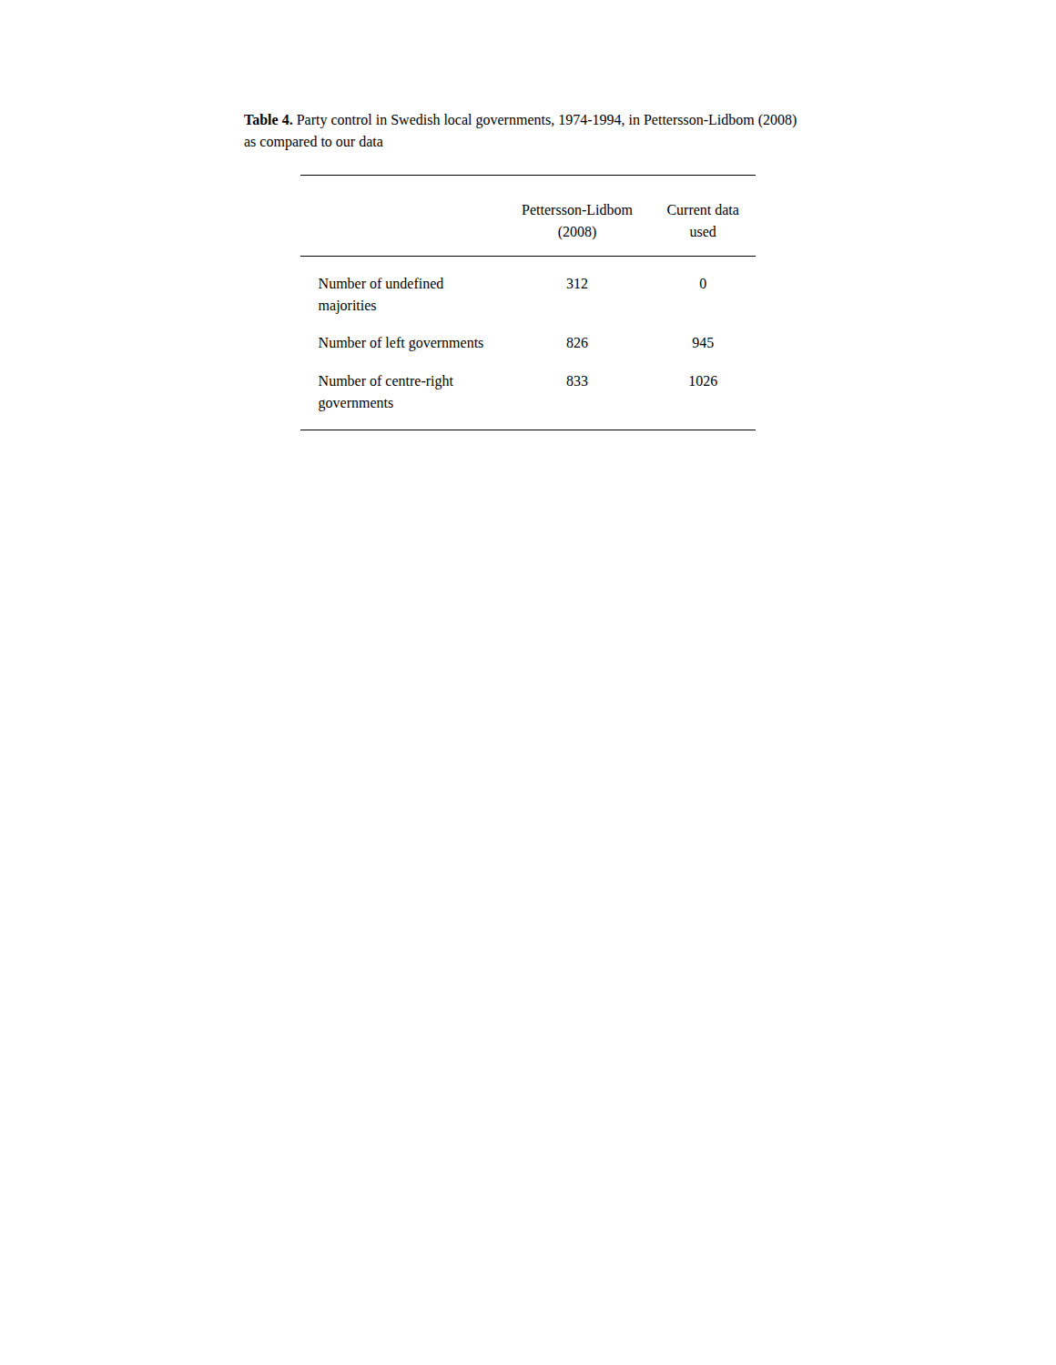Table 4. Party control in Swedish local governments, 1974-1994, in Pettersson-Lidbom (2008) as compared to our data
| | Pettersson-Lidbom (2008) | Current data used |
| --- | --- | --- |
| Number of undefined majorities | 312 | 0 |
| Number of left governments | 826 | 945 |
| Number of centre-right governments | 833 | 1026 |